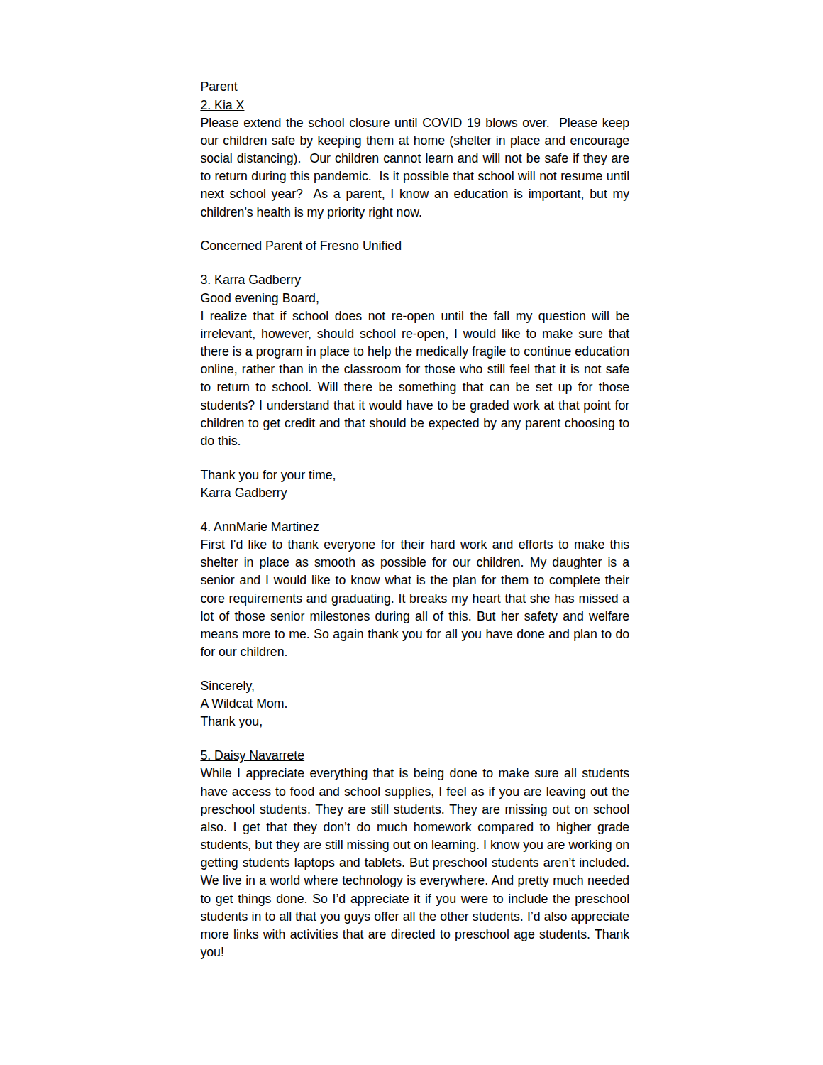Parent
2. Kia X
Please extend the school closure until COVID 19 blows over. Please keep our children safe by keeping them at home (shelter in place and encourage social distancing). Our children cannot learn and will not be safe if they are to return during this pandemic. Is it possible that school will not resume until next school year? As a parent, I know an education is important, but my children's health is my priority right now.
Concerned Parent of Fresno Unified
3. Karra Gadberry
Good evening Board,
I realize that if school does not re-open until the fall my question will be irrelevant, however, should school re-open, I would like to make sure that there is a program in place to help the medically fragile to continue education online, rather than in the classroom for those who still feel that it is not safe to return to school. Will there be something that can be set up for those students? I understand that it would have to be graded work at that point for children to get credit and that should be expected by any parent choosing to do this.
Thank you for your time,
Karra Gadberry
4. AnnMarie Martinez
First I'd like to thank everyone for their hard work and efforts to make this shelter in place as smooth as possible for our children. My daughter is a senior and I would like to know what is the plan for them to complete their core requirements and graduating. It breaks my heart that she has missed a lot of those senior milestones during all of this. But her safety and welfare means more to me. So again thank you for all you have done and plan to do for our children.
Sincerely,
A Wildcat Mom.
Thank you,
5. Daisy Navarrete
While I appreciate everything that is being done to make sure all students have access to food and school supplies, I feel as if you are leaving out the preschool students. They are still students. They are missing out on school also. I get that they don’t do much homework compared to higher grade students, but they are still missing out on learning. I know you are working on getting students laptops and tablets. But preschool students aren’t included. We live in a world where technology is everywhere. And pretty much needed to get things done. So I’d appreciate it if you were to include the preschool students in to all that you guys offer all the other students. I’d also appreciate more links with activities that are directed to preschool age students. Thank you!